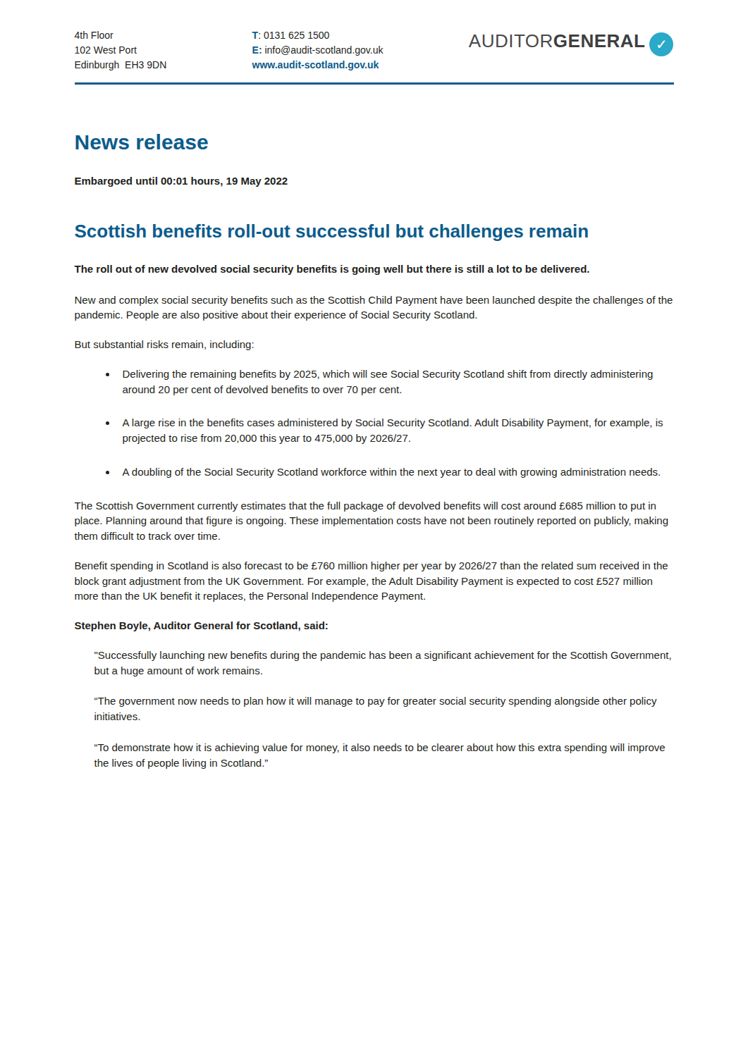4th Floor
102 West Port
Edinburgh EH3 9DN
T: 0131 625 1500
E: info@audit-scotland.gov.uk
www.audit-scotland.gov.uk
AUDITORGENERAL✓
News release
Embargoed until 00:01 hours, 19 May 2022
Scottish benefits roll-out successful but challenges remain
The roll out of new devolved social security benefits is going well but there is still a lot to be delivered.
New and complex social security benefits such as the Scottish Child Payment have been launched despite the challenges of the pandemic. People are also positive about their experience of Social Security Scotland.
But substantial risks remain, including:
Delivering the remaining benefits by 2025, which will see Social Security Scotland shift from directly administering around 20 per cent of devolved benefits to over 70 per cent.
A large rise in the benefits cases administered by Social Security Scotland. Adult Disability Payment, for example, is projected to rise from 20,000 this year to 475,000 by 2026/27.
A doubling of the Social Security Scotland workforce within the next year to deal with growing administration needs.
The Scottish Government currently estimates that the full package of devolved benefits will cost around £685 million to put in place. Planning around that figure is ongoing. These implementation costs have not been routinely reported on publicly, making them difficult to track over time.
Benefit spending in Scotland is also forecast to be £760 million higher per year by 2026/27 than the related sum received in the block grant adjustment from the UK Government. For example, the Adult Disability Payment is expected to cost £527 million more than the UK benefit it replaces, the Personal Independence Payment.
Stephen Boyle, Auditor General for Scotland, said:
"Successfully launching new benefits during the pandemic has been a significant achievement for the Scottish Government, but a huge amount of work remains.
“The government now needs to plan how it will manage to pay for greater social security spending alongside other policy initiatives.
“To demonstrate how it is achieving value for money, it also needs to be clearer about how this extra spending will improve the lives of people living in Scotland.”